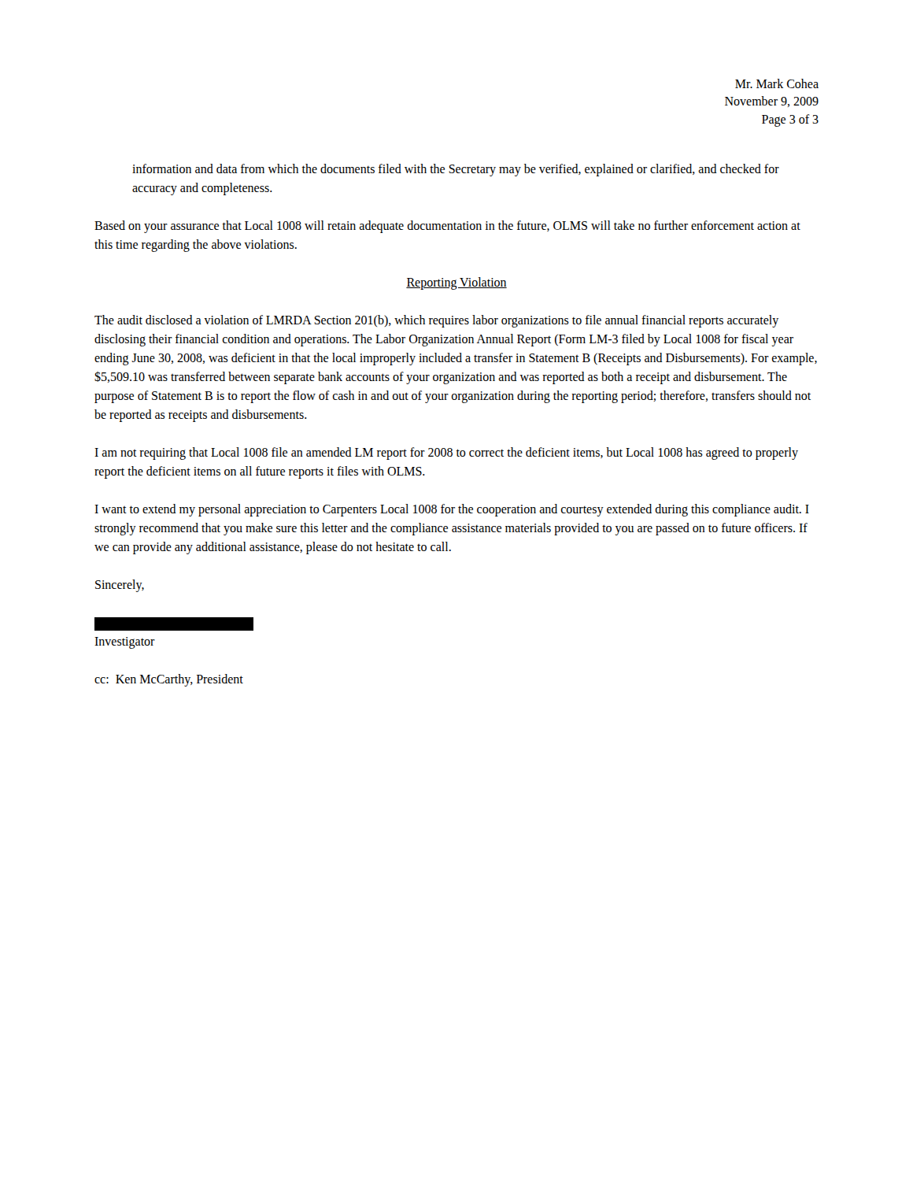Mr. Mark Cohea
November 9, 2009
Page 3 of 3
information and data from which the documents filed with the Secretary may be verified, explained or clarified, and checked for accuracy and completeness.
Based on your assurance that Local 1008 will retain adequate documentation in the future, OLMS will take no further enforcement action at this time regarding the above violations.
Reporting Violation
The audit disclosed a violation of LMRDA Section 201(b), which requires labor organizations to file annual financial reports accurately disclosing their financial condition and operations. The Labor Organization Annual Report (Form LM-3 filed by Local 1008 for fiscal year ending June 30, 2008, was deficient in that the local improperly included a transfer in Statement B (Receipts and Disbursements). For example, $5,509.10 was transferred between separate bank accounts of your organization and was reported as both a receipt and disbursement. The purpose of Statement B is to report the flow of cash in and out of your organization during the reporting period; therefore, transfers should not be reported as receipts and disbursements.
I am not requiring that Local 1008 file an amended LM report for 2008 to correct the deficient items, but Local 1008 has agreed to properly report the deficient items on all future reports it files with OLMS.
I want to extend my personal appreciation to Carpenters Local 1008 for the cooperation and courtesy extended during this compliance audit. I strongly recommend that you make sure this letter and the compliance assistance materials provided to you are passed on to future officers. If we can provide any additional assistance, please do not hesitate to call.
Sincerely,
Investigator
cc: Ken McCarthy, President